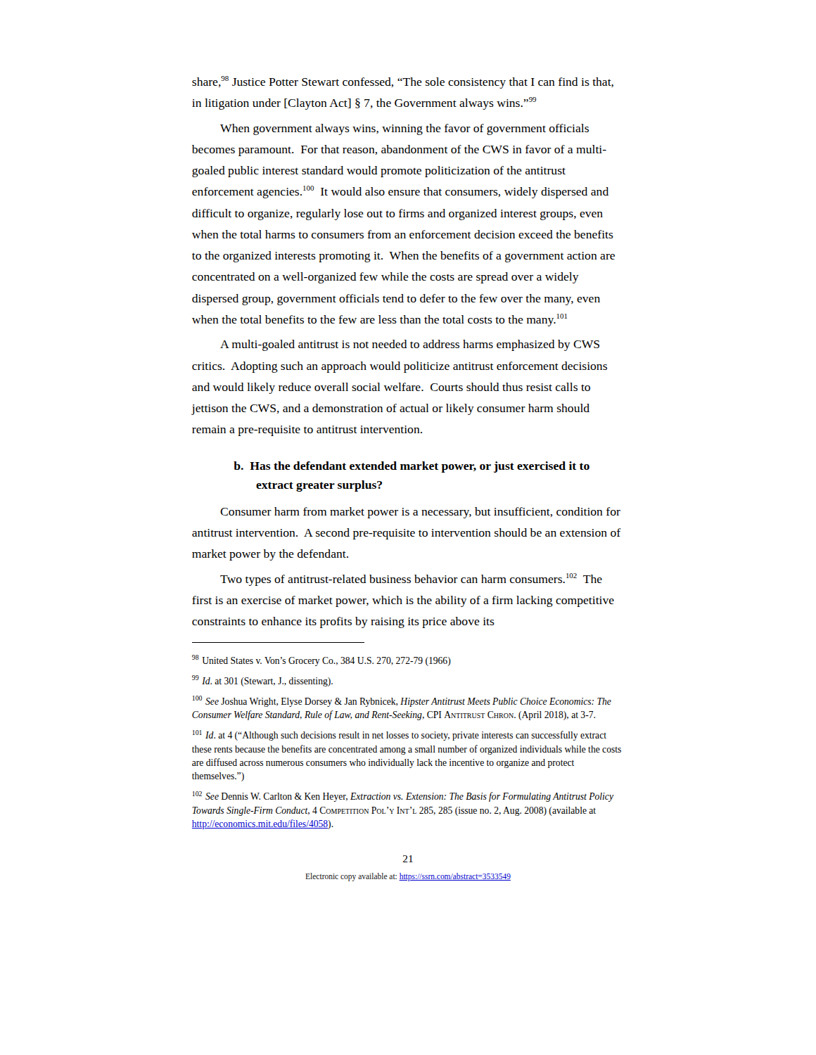share,98 Justice Potter Stewart confessed, “The sole consistency that I can find is that, in litigation under [Clayton Act] § 7, the Government always wins.”99
When government always wins, winning the favor of government officials becomes paramount. For that reason, abandonment of the CWS in favor of a multi-goaled public interest standard would promote politicization of the antitrust enforcement agencies.100 It would also ensure that consumers, widely dispersed and difficult to organize, regularly lose out to firms and organized interest groups, even when the total harms to consumers from an enforcement decision exceed the benefits to the organized interests promoting it. When the benefits of a government action are concentrated on a well-organized few while the costs are spread over a widely dispersed group, government officials tend to defer to the few over the many, even when the total benefits to the few are less than the total costs to the many.101
A multi-goaled antitrust is not needed to address harms emphasized by CWS critics. Adopting such an approach would politicize antitrust enforcement decisions and would likely reduce overall social welfare. Courts should thus resist calls to jettison the CWS, and a demonstration of actual or likely consumer harm should remain a pre-requisite to antitrust intervention.
b. Has the defendant extended market power, or just exercised it to extract greater surplus?
Consumer harm from market power is a necessary, but insufficient, condition for antitrust intervention. A second pre-requisite to intervention should be an extension of market power by the defendant.
Two types of antitrust-related business behavior can harm consumers.102 The first is an exercise of market power, which is the ability of a firm lacking competitive constraints to enhance its profits by raising its price above its
98 United States v. Von’s Grocery Co., 384 U.S. 270, 272-79 (1966)
99 Id. at 301 (Stewart, J., dissenting).
100 See Joshua Wright, Elyse Dorsey & Jan Rybnicek, Hipster Antitrust Meets Public Choice Economics: The Consumer Welfare Standard, Rule of Law, and Rent-Seeking, CPI Antitrust Chron. (April 2018), at 3-7.
101 Id. at 4 (“Although such decisions result in net losses to society, private interests can successfully extract these rents because the benefits are concentrated among a small number of organized individuals while the costs are diffused across numerous consumers who individually lack the incentive to organize and protect themselves.”)
102 See Dennis W. Carlton & Ken Heyer, Extraction vs. Extension: The Basis for Formulating Antitrust Policy Towards Single-Firm Conduct, 4 Competition Pol’y Int’l 285, 285 (issue no. 2, Aug. 2008) (available at http://economics.mit.edu/files/4058).
21
Electronic copy available at: https://ssrn.com/abstract=3533549